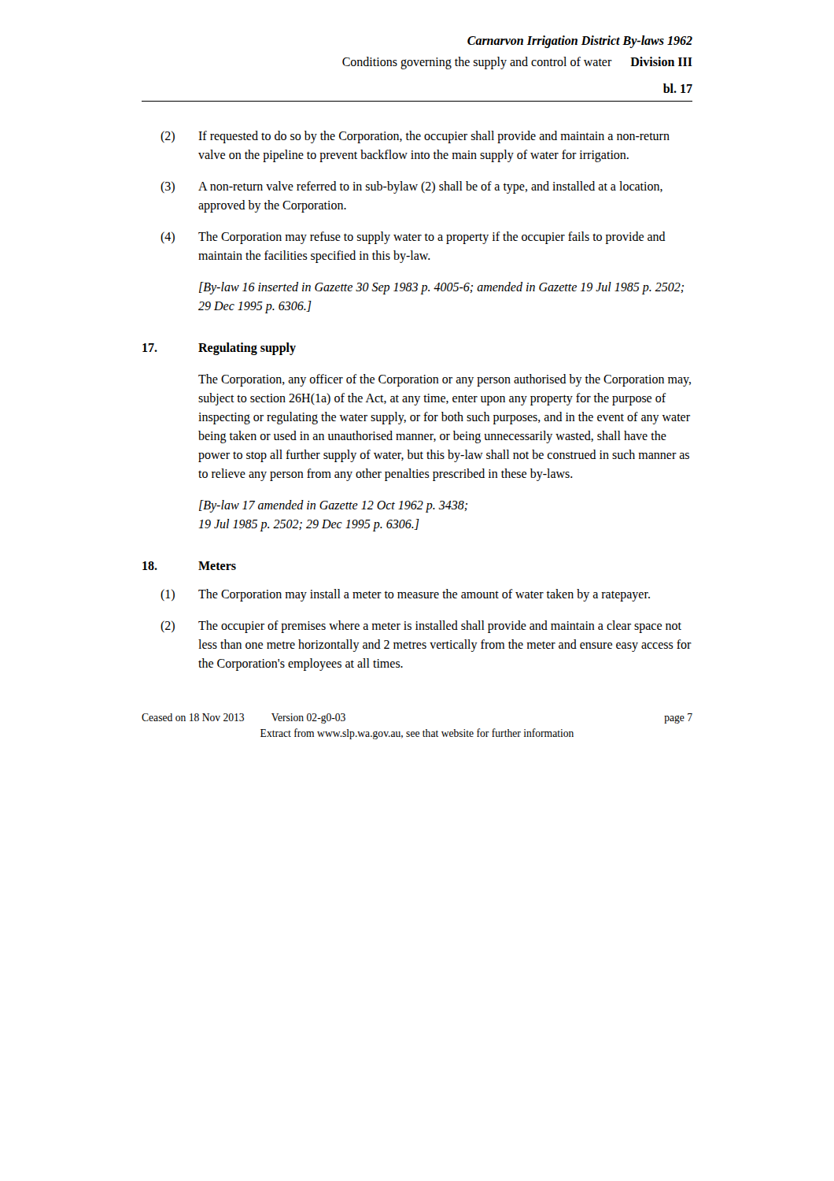Carnarvon Irrigation District By-laws 1962
Conditions governing the supply and control of water Division III
bl. 17
(2)
If requested to do so by the Corporation, the occupier shall provide and maintain a non-return valve on the pipeline to prevent backflow into the main supply of water for irrigation.
(3)
A non-return valve referred to in sub-bylaw (2) shall be of a type, and installed at a location, approved by the Corporation.
(4)
The Corporation may refuse to supply water to a property if the occupier fails to provide and maintain the facilities specified in this by-law.
[By-law 16 inserted in Gazette 30 Sep 1983 p. 4005-6; amended in Gazette 19 Jul 1985 p. 2502; 29 Dec 1995 p. 6306.]
17.
Regulating supply
The Corporation, any officer of the Corporation or any person authorised by the Corporation may, subject to section 26H(1a) of the Act, at any time, enter upon any property for the purpose of inspecting or regulating the water supply, or for both such purposes, and in the event of any water being taken or used in an unauthorised manner, or being unnecessarily wasted, shall have the power to stop all further supply of water, but this by-law shall not be construed in such manner as to relieve any person from any other penalties prescribed in these by-laws.
[By-law 17 amended in Gazette 12 Oct 1962 p. 3438;
19 Jul 1985 p. 2502; 29 Dec 1995 p. 6306.]
18.
Meters
(1)
The Corporation may install a meter to measure the amount of water taken by a ratepayer.
(2)
The occupier of premises where a meter is installed shall provide and maintain a clear space not less than one metre horizontally and 2 metres vertically from the meter and ensure easy access for the Corporation's employees at all times.
Ceased on 18 Nov 2013 Version 02-g0-03 page 7
Extract from www.slp.wa.gov.au, see that website for further information